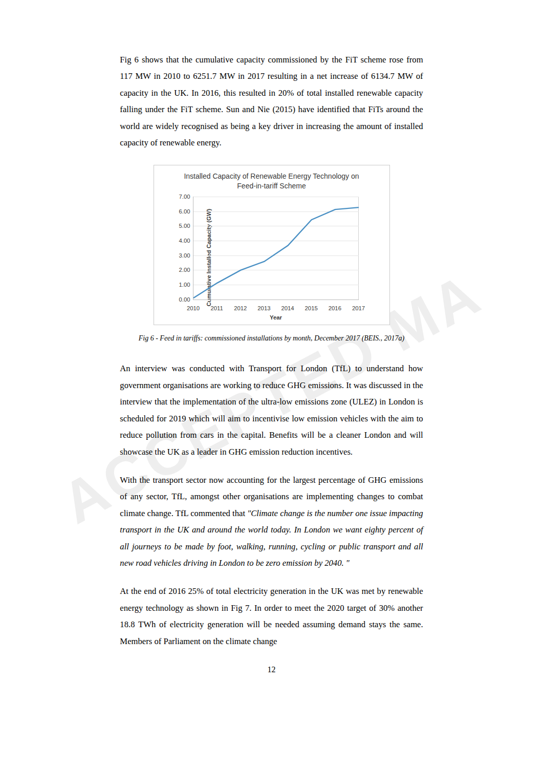ACCEPTED MA
Fig 6 shows that the cumulative capacity commissioned by the FiT scheme rose from 117 MW in 2010 to 6251.7 MW in 2017 resulting in a net increase of 6134.7 MW of capacity in the UK. In 2016, this resulted in 20% of total installed renewable capacity falling under the FiT scheme. Sun and Nie (2015) have identified that FiTs around the world are widely recognised as being a key driver in increasing the amount of installed capacity of renewable energy.
Installed Capacity of Renewable Energy Technology on
Feed-in-tariff Scheme
Cumulative Installed Capacity (GW)
7.00
6.00
5.00
4.00
3.00
2.00
1.00
0.00
2010
2011
2012
2013
2014
2015
2016
2017
Year
Fig 6 - Feed in tariffs: commissioned installations by month, December 2017 (BEIS., 2017a)
An interview was conducted with Transport for London (TfL) to understand how government organisations are working to reduce GHG emissions. It was discussed in the interview that the implementation of the ultra-low emissions zone (ULEZ) in London is scheduled for 2019 which will aim to incentivise low emission vehicles with the aim to reduce pollution from cars in the capital. Benefits will be a cleaner London and will showcase the UK as a leader in GHG emission reduction incentives.
With the transport sector now accounting for the largest percentage of GHG emissions of any sector, TfL, amongst other organisations are implementing changes to combat climate change. TfL commented that "Climate change is the number one issue impacting transport in the UK and around the world today. In London we want eighty percent of all journeys to be made by foot, walking, running, cycling or public transport and all new road vehicles driving in London to be zero emission by 2040. "
At the end of 2016 25% of total electricity generation in the UK was met by renewable energy technology as shown in Fig 7. In order to meet the 2020 target of 30% another 18.8 TWh of electricity generation will be needed assuming demand stays the same. Members of Parliament on the climate change
12